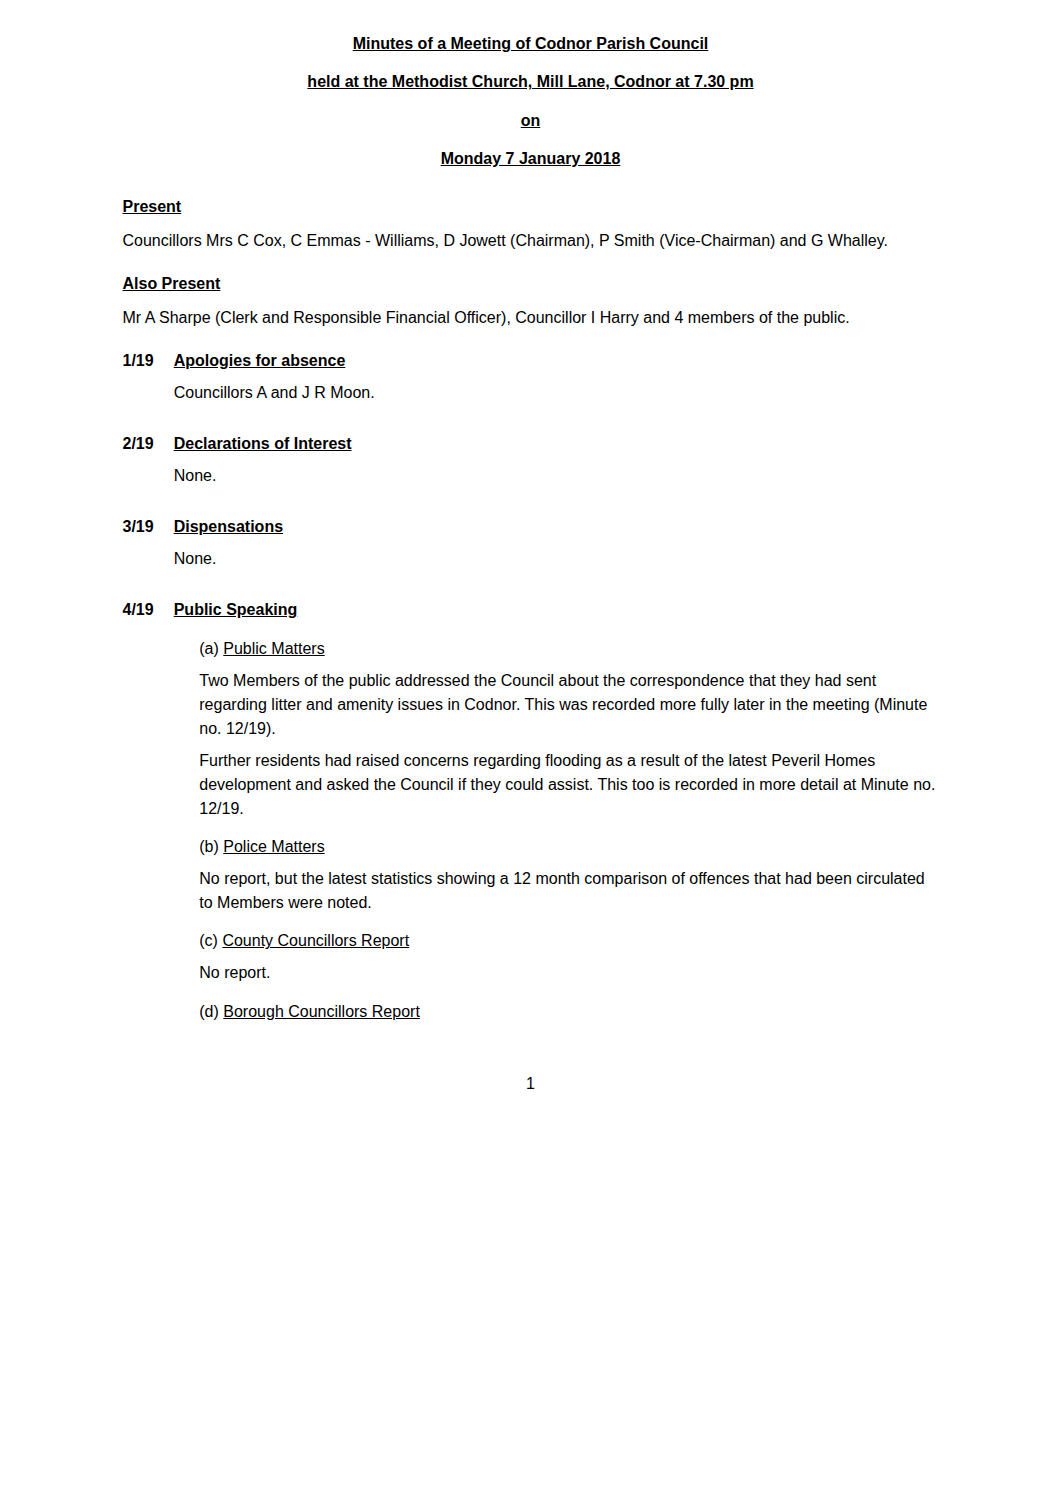Minutes of a Meeting of Codnor Parish Council
held at the Methodist Church, Mill Lane, Codnor at 7.30 pm
on
Monday 7 January 2018
Present
Councillors Mrs C Cox, C Emmas - Williams, D Jowett (Chairman), P Smith (Vice-Chairman) and G Whalley.
Also Present
Mr A Sharpe (Clerk and Responsible Financial Officer), Councillor I Harry and 4 members of the public.
1/19
Apologies for absence
Councillors A and J R Moon.
2/19
Declarations of Interest
None.
3/19
Dispensations
None.
4/19
Public Speaking
(a) Public Matters
Two Members of the public addressed the Council about the correspondence that they had sent regarding litter and amenity issues in Codnor. This was recorded more fully later in the meeting (Minute no. 12/19).
Further residents had raised concerns regarding flooding as a result of the latest Peveril Homes development and asked the Council if they could assist. This too is recorded in more detail at Minute no. 12/19.
(b) Police Matters
No report, but the latest statistics showing a 12 month comparison of offences that had been circulated to Members were noted.
(c) County Councillors Report
No report.
(d) Borough Councillors Report
1